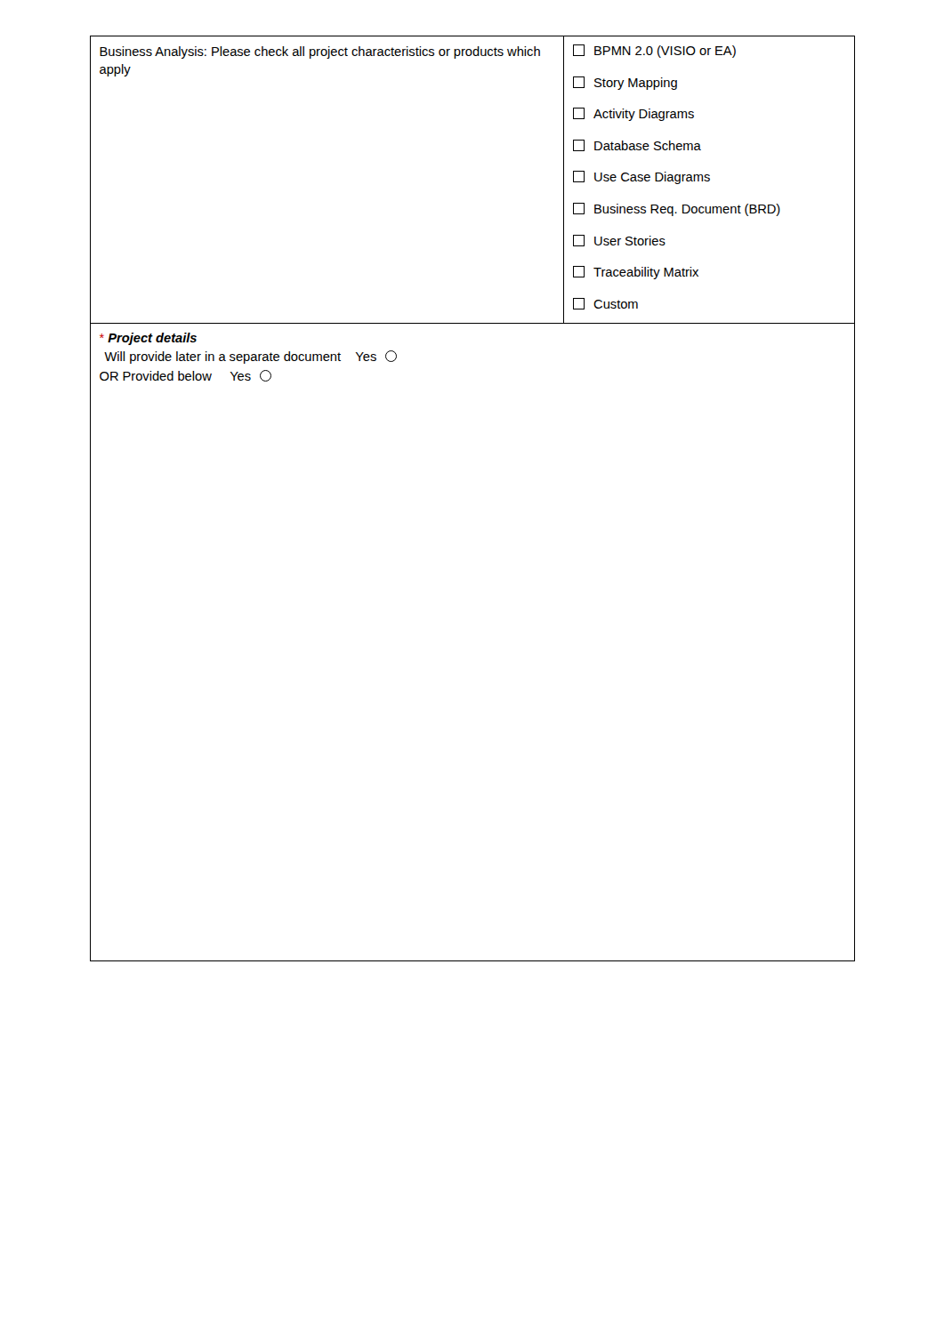| Business Analysis: Please check all project characteristics or products which apply | BPMN 2.0 (VISIO or EA) Story Mapping Activity Diagrams Database Schema Use Case Diagrams Business Req. Document (BRD) User Stories Traceability Matrix Custom |
| * Project details Will provide later in a separate document Yes OR Provided below Yes |